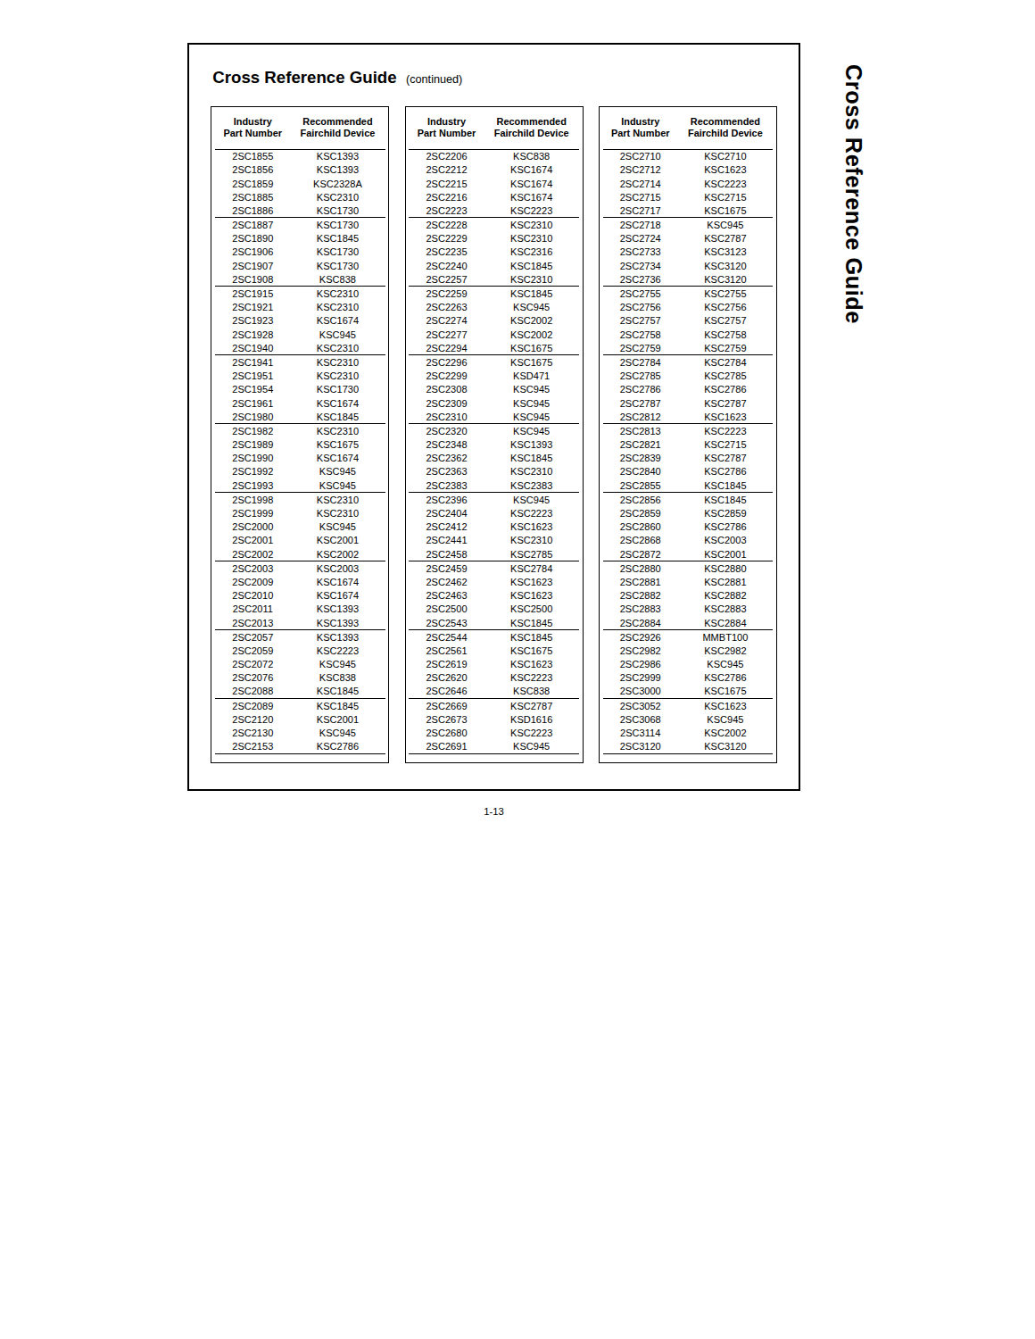Cross Reference Guide
Cross Reference Guide (continued)
| Industry Part Number | Recommended Fairchild Device |
| --- | --- |
| 2SC1855 | KSC1393 |
| 2SC1856 | KSC1393 |
| 2SC1859 | KSC2328A |
| 2SC1885 | KSC2310 |
| 2SC1886 | KSC1730 |
| 2SC1887 | KSC1730 |
| 2SC1890 | KSC1845 |
| 2SC1906 | KSC1730 |
| 2SC1907 | KSC1730 |
| 2SC1908 | KSC838 |
| 2SC1915 | KSC2310 |
| 2SC1921 | KSC2310 |
| 2SC1923 | KSC1674 |
| 2SC1928 | KSC945 |
| 2SC1940 | KSC2310 |
| 2SC1941 | KSC2310 |
| 2SC1951 | KSC2310 |
| 2SC1954 | KSC1730 |
| 2SC1961 | KSC1674 |
| 2SC1980 | KSC1845 |
| 2SC1982 | KSC2310 |
| 2SC1989 | KSC1675 |
| 2SC1990 | KSC1674 |
| 2SC1992 | KSC945 |
| 2SC1993 | KSC945 |
| 2SC1998 | KSC2310 |
| 2SC1999 | KSC2310 |
| 2SC2000 | KSC945 |
| 2SC2001 | KSC2001 |
| 2SC2002 | KSC2002 |
| 2SC2003 | KSC2003 |
| 2SC2009 | KSC1674 |
| 2SC2010 | KSC1674 |
| 2SC2011 | KSC1393 |
| 2SC2013 | KSC1393 |
| 2SC2057 | KSC1393 |
| 2SC2059 | KSC2223 |
| 2SC2072 | KSC945 |
| 2SC2076 | KSC838 |
| 2SC2088 | KSC1845 |
| 2SC2089 | KSC1845 |
| 2SC2120 | KSC2001 |
| 2SC2130 | KSC945 |
| 2SC2153 | KSC2786 |
| Industry Part Number | Recommended Fairchild Device |
| --- | --- |
| 2SC2206 | KSC838 |
| 2SC2212 | KSC1674 |
| 2SC2215 | KSC1674 |
| 2SC2216 | KSC1674 |
| 2SC2223 | KSC2223 |
| 2SC2228 | KSC2310 |
| 2SC2229 | KSC2310 |
| 2SC2235 | KSC2316 |
| 2SC2240 | KSC1845 |
| 2SC2257 | KSC2310 |
| 2SC2259 | KSC1845 |
| 2SC2263 | KSC945 |
| 2SC2274 | KSC2002 |
| 2SC2277 | KSC2002 |
| 2SC2294 | KSC1675 |
| 2SC2296 | KSC1675 |
| 2SC2299 | KSD471 |
| 2SC2308 | KSC945 |
| 2SC2309 | KSC945 |
| 2SC2310 | KSC945 |
| 2SC2320 | KSC945 |
| 2SC2348 | KSC1393 |
| 2SC2362 | KSC1845 |
| 2SC2363 | KSC2310 |
| 2SC2383 | KSC2383 |
| 2SC2396 | KSC945 |
| 2SC2404 | KSC2223 |
| 2SC2412 | KSC1623 |
| 2SC2441 | KSC2310 |
| 2SC2458 | KSC2785 |
| 2SC2459 | KSC2784 |
| 2SC2462 | KSC1623 |
| 2SC2463 | KSC1623 |
| 2SC2500 | KSC2500 |
| 2SC2543 | KSC1845 |
| 2SC2544 | KSC1845 |
| 2SC2561 | KSC1675 |
| 2SC2619 | KSC1623 |
| 2SC2620 | KSC2223 |
| 2SC2646 | KSC838 |
| 2SC2669 | KSC2787 |
| 2SC2673 | KSD1616 |
| 2SC2680 | KSC2223 |
| 2SC2691 | KSC945 |
| Industry Part Number | Recommended Fairchild Device |
| --- | --- |
| 2SC2710 | KSC2710 |
| 2SC2712 | KSC1623 |
| 2SC2714 | KSC2223 |
| 2SC2715 | KSC2715 |
| 2SC2717 | KSC1675 |
| 2SC2718 | KSC945 |
| 2SC2724 | KSC2787 |
| 2SC2733 | KSC3123 |
| 2SC2734 | KSC3120 |
| 2SC2736 | KSC3120 |
| 2SC2755 | KSC2755 |
| 2SC2756 | KSC2756 |
| 2SC2757 | KSC2757 |
| 2SC2758 | KSC2758 |
| 2SC2759 | KSC2759 |
| 2SC2784 | KSC2784 |
| 2SC2785 | KSC2785 |
| 2SC2786 | KSC2786 |
| 2SC2787 | KSC2787 |
| 2SC2812 | KSC1623 |
| 2SC2813 | KSC2223 |
| 2SC2821 | KSC2715 |
| 2SC2839 | KSC2787 |
| 2SC2840 | KSC2786 |
| 2SC2855 | KSC1845 |
| 2SC2856 | KSC1845 |
| 2SC2859 | KSC2859 |
| 2SC2860 | KSC2786 |
| 2SC2868 | KSC2003 |
| 2SC2872 | KSC2001 |
| 2SC2880 | KSC2880 |
| 2SC2881 | KSC2881 |
| 2SC2882 | KSC2882 |
| 2SC2883 | KSC2883 |
| 2SC2884 | KSC2884 |
| 2SC2926 | MMBT100 |
| 2SC2982 | KSC2982 |
| 2SC2986 | KSC945 |
| 2SC2999 | KSC2786 |
| 2SC3000 | KSC1675 |
| 2SC3052 | KSC1623 |
| 2SC3068 | KSC945 |
| 2SC3114 | KSC2002 |
| 2SC3120 | KSC3120 |
1-13